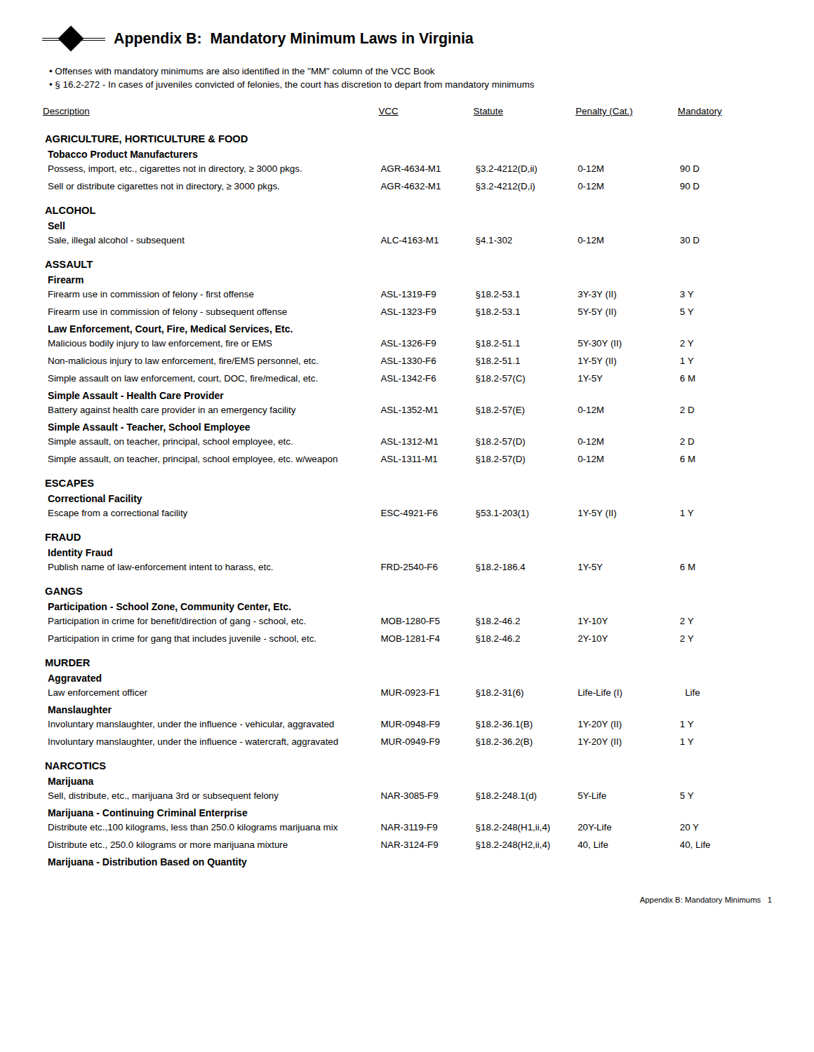Appendix B: Mandatory Minimum Laws in Virginia
• Offenses with mandatory minimums are also identified in the "MM" column of the VCC Book
• § 16.2-272 - In cases of juveniles convicted of felonies, the court has discretion to depart from mandatory minimums
| Description | VCC | Statute | Penalty (Cat.) | Mandatory |
| --- | --- | --- | --- | --- |
| AGRICULTURE, HORTICULTURE & FOOD |
| Tobacco Product Manufacturers |
| Possess, import, etc., cigarettes not in directory, ≥ 3000 pkgs. | AGR-4634-M1 | §3.2-4212(D,ii) | 0-12M | 90 D |
| Sell or distribute cigarettes not in directory, ≥ 3000 pkgs. | AGR-4632-M1 | §3.2-4212(D,i) | 0-12M | 90 D |
| ALCOHOL |
| Sell |
| Sale, illegal alcohol - subsequent | ALC-4163-M1 | §4.1-302 | 0-12M | 30 D |
| ASSAULT |
| Firearm |
| Firearm use in commission of felony - first offense | ASL-1319-F9 | §18.2-53.1 | 3Y-3Y (II) | 3 Y |
| Firearm use in commission of felony - subsequent offense | ASL-1323-F9 | §18.2-53.1 | 5Y-5Y (II) | 5 Y |
| Law Enforcement, Court, Fire, Medical Services, Etc. |
| Malicious bodily injury to law enforcement, fire or EMS | ASL-1326-F9 | §18.2-51.1 | 5Y-30Y (II) | 2 Y |
| Non-malicious injury to law enforcement, fire/EMS personnel, etc. | ASL-1330-F6 | §18.2-51.1 | 1Y-5Y (II) | 1 Y |
| Simple assault on law enforcement, court, DOC, fire/medical, etc. | ASL-1342-F6 | §18.2-57(C) | 1Y-5Y | 6 M |
| Simple Assault - Health Care Provider |
| Battery against health care provider in an emergency facility | ASL-1352-M1 | §18.2-57(E) | 0-12M | 2 D |
| Simple Assault - Teacher, School Employee |
| Simple assault, on teacher, principal, school employee, etc. | ASL-1312-M1 | §18.2-57(D) | 0-12M | 2 D |
| Simple assault, on teacher, principal, school employee, etc. w/weapon | ASL-1311-M1 | §18.2-57(D) | 0-12M | 6 M |
| ESCAPES |
| Correctional Facility |
| Escape from a correctional facility | ESC-4921-F6 | §53.1-203(1) | 1Y-5Y (II) | 1 Y |
| FRAUD |
| Identity Fraud |
| Publish name of law-enforcement intent to harass, etc. | FRD-2540-F6 | §18.2-186.4 | 1Y-5Y | 6 M |
| GANGS |
| Participation - School Zone, Community Center, Etc. |
| Participation in crime for benefit/direction of gang - school, etc. | MOB-1280-F5 | §18.2-46.2 | 1Y-10Y | 2 Y |
| Participation in crime for gang that includes juvenile - school, etc. | MOB-1281-F4 | §18.2-46.2 | 2Y-10Y | 2 Y |
| MURDER |
| Aggravated |
| Law enforcement officer | MUR-0923-F1 | §18.2-31(6) | Life-Life (I) | Life |
| Manslaughter |
| Involuntary manslaughter, under the influence - vehicular, aggravated | MUR-0948-F9 | §18.2-36.1(B) | 1Y-20Y (II) | 1 Y |
| Involuntary manslaughter, under the influence - watercraft, aggravated | MUR-0949-F9 | §18.2-36.2(B) | 1Y-20Y (II) | 1 Y |
| NARCOTICS |
| Marijuana |
| Sell, distribute, etc., marijuana 3rd or subsequent felony | NAR-3085-F9 | §18.2-248.1(d) | 5Y-Life | 5 Y |
| Marijuana - Continuing Criminal Enterprise |
| Distribute etc.,100 kilograms, less than 250.0 kilograms marijuana mix | NAR-3119-F9 | §18.2-248(H1,ii,4) | 20Y-Life | 20 Y |
| Distribute etc., 250.0 kilograms or more marijuana mixture | NAR-3124-F9 | §18.2-248(H2,ii,4) | 40, Life | 40, Life |
| Marijuana - Distribution Based on Quantity |
Appendix B: Mandatory Minimums 1